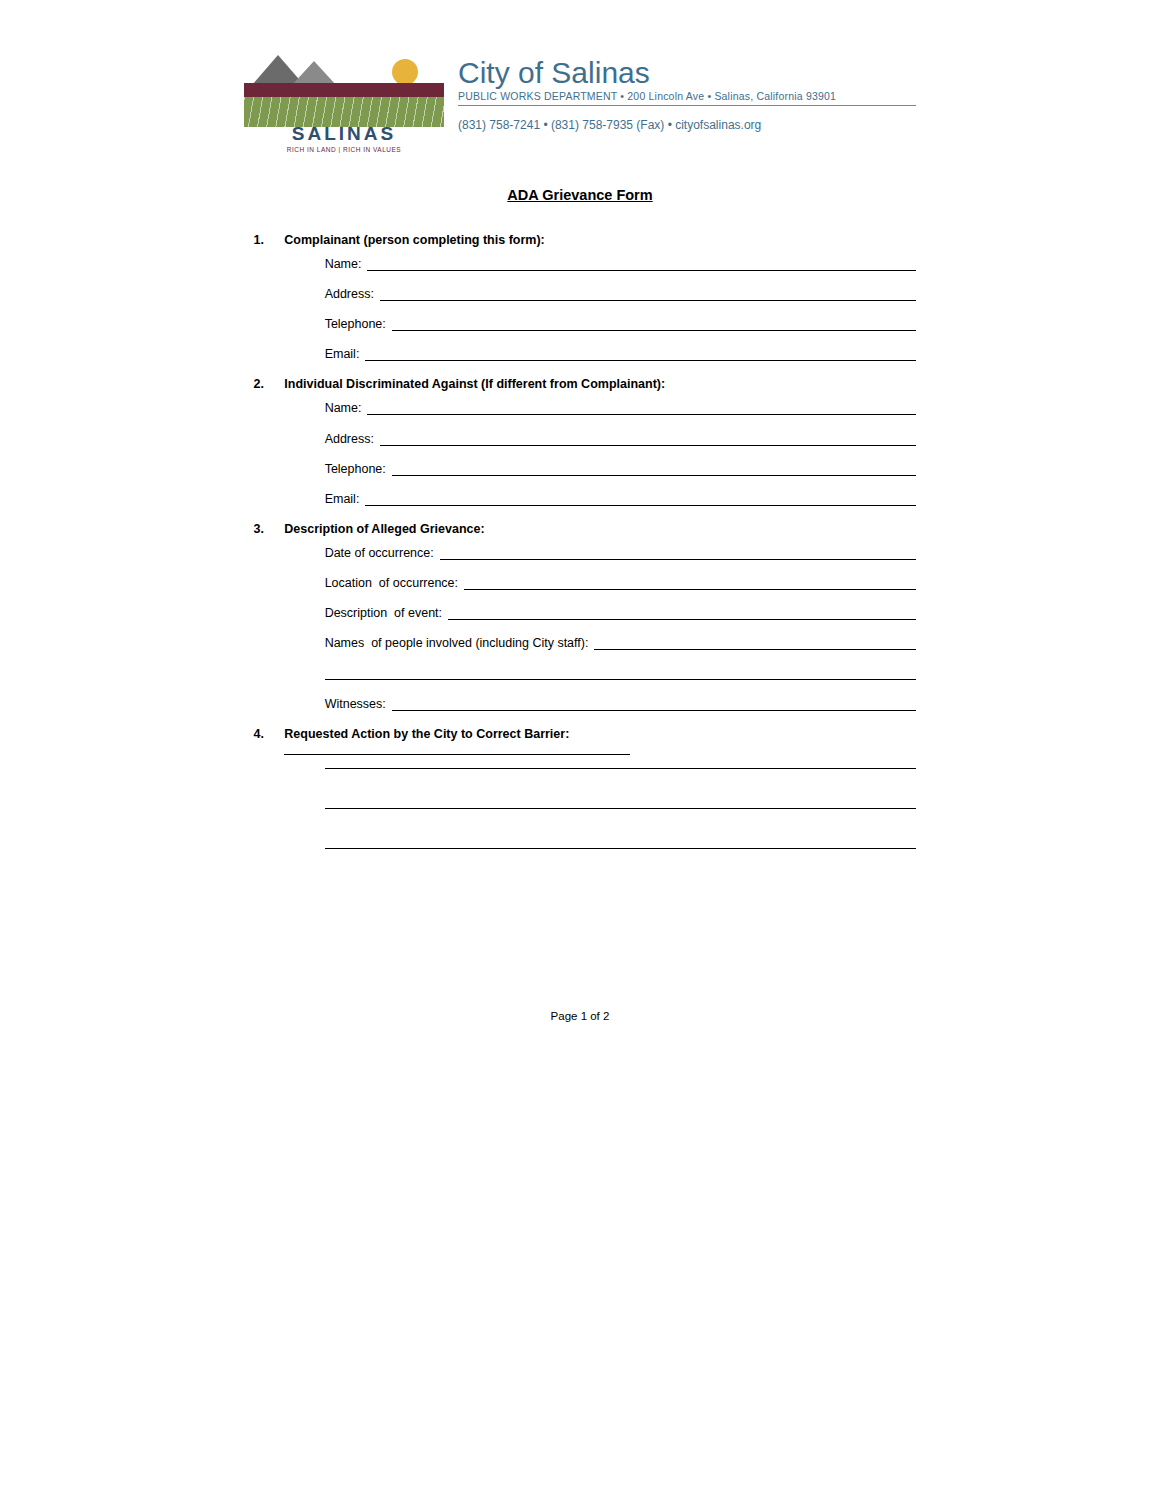SALINAS
RICH IN LAND | RICH IN VALUES
City of Salinas
PUBLIC WORKS DEPARTMENT • 200 Lincoln Ave • Salinas, California 93901
(831) 758-7241 • (831) 758-7935 (Fax) • cityofsalinas.org
ADA Grievance Form
Complainant (person completing this form):
Name:
Address:
Telephone:
Email:
Individual Discriminated Against (If different from Complainant):
Name:
Address:
Telephone:
Email:
Description of Alleged Grievance:
Date of occurrence:
Location of occurrence:
Description of event:
Names of people involved (including City staff):
Witnesses:
Requested Action by the City to Correct Barrier:
Page 1 of 2